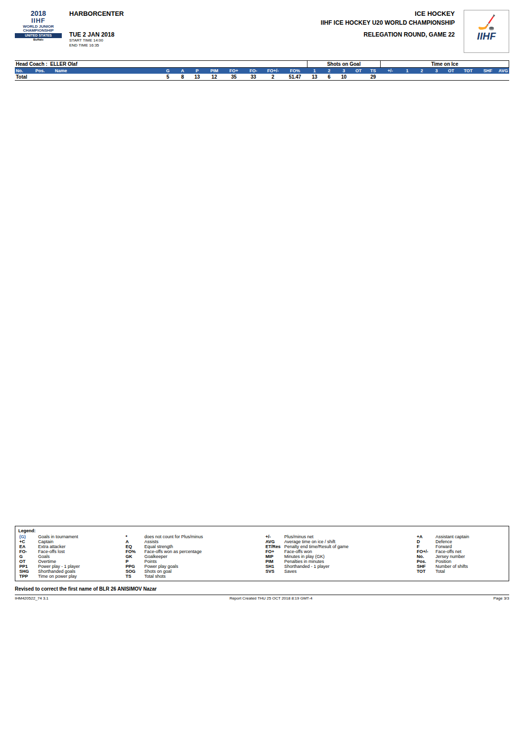2018
IIHF
WORLD JUNIOR
CHAMPIONSHIP
UNITED STATES
Buffalo
HARBORCENTER ICE HOCKEY
IIHF ICE HOCKEY U20 WORLD CHAMPIONSHIP
TUE 2 JAN 2018
START TIME 14:00
END TIME 16:35
RELEGATION ROUND, GAME 22
🏒
IIHF
| Head Coach : ELLER Olaf | | Shots on Goal | Time on Ice |
| No. | Pos. | Name | G | A | P | PIM | FO+ | FO- | FO+/- | FO% | 1 | 2 | 3 | OT | TS | +/- | 1 | 2 | 3 | OT | TOT | SHF | AVG |
| Total | 5 | 8 | 13 | 12 | 35 | 33 | 2 | 51.47 | 13 | 6 | 10 | | 29 | | | | | | | | |
Legend:
| (G) | Goals in tournament | * | does not count for Plus/minus | +/- | Plus/minus net | +A | Assistant captain |
| +C | Captain | A | Assists | AVG | Average time on ice / shift | D | Defence |
| EA | Extra attacker | EQ | Equal strength | ET/Res | Penalty end time/Result of game | F | Forward |
| FO- | Face-offs lost | FO% | Face-offs won as percentage | FO+ | Face-offs won | FO+/- | Face-offs net |
| G | Goals | GK | Goalkeeper | MIP | Minutes in play (GK) | No. | Jersey number |
| OT | Overtime | P | Points | PIM | Penalties in minutes | Pos. | Position |
| PP1 | Power play - 1 player | PPG | Power play goals | SH1 | Shorthanded - 1 player | SHF | Number of shifts |
| SHG | Shorthanded goals | SOG | Shots on goal | SVS | Saves | TOT | Total |
| TPP | Time on power play | TS | Total shots | | | | |
Revised to correct the first name of BLR 26 ANISIMOV Nazar
IHM420522_74 3.1
Report Created THU 25 OCT 2018 8:19 GMT-4
Page 3/3